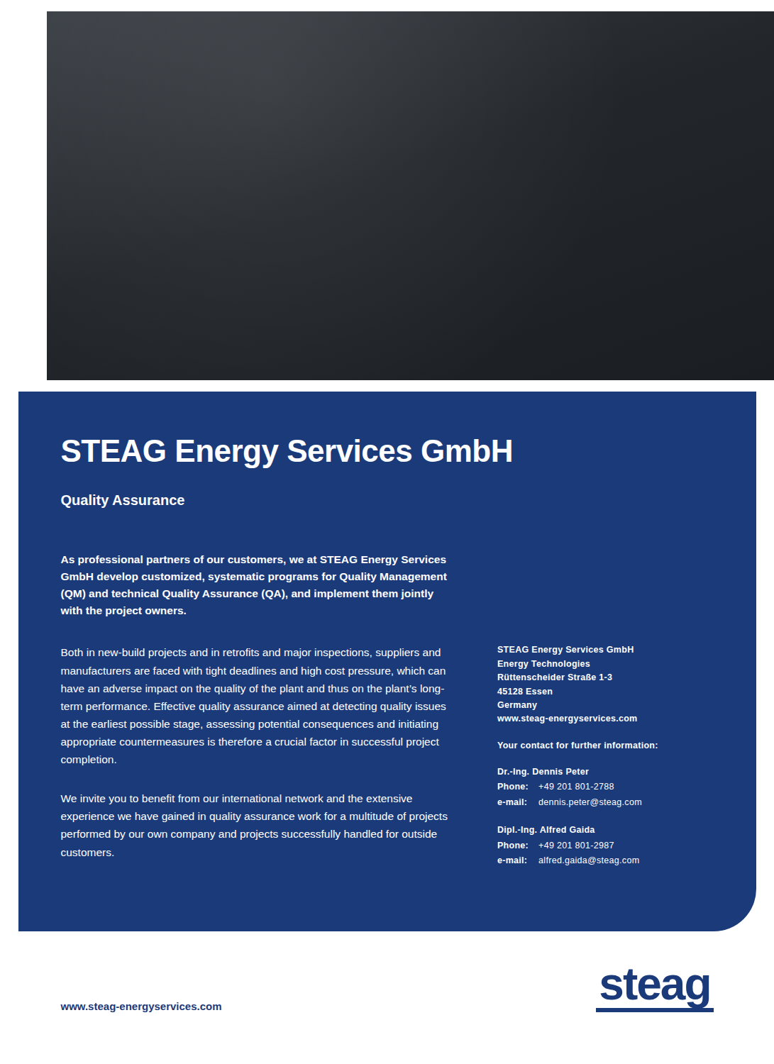STEAG Energy Services GmbH
Quality Assurance
As professional partners of our customers, we at STEAG Energy Services GmbH develop customized, systematic programs for Quality Management (QM) and technical Quality Assurance (QA), and implement them jointly with the project owners.
Both in new-build projects and in retrofits and major inspections, suppliers and manufacturers are faced with tight deadlines and high cost pressure, which can have an adverse impact on the quality of the plant and thus on the plant’s long-term performance. Effective quality assurance aimed at detecting quality issues at the earliest possible stage, assessing potential consequences and initiating appropriate countermeasures is therefore a crucial factor in successful project completion.
We invite you to benefit from our international network and the extensive experience we have gained in quality assurance work for a multitude of projects performed by our own company and projects successfully handled for outside customers.
STEAG Energy Services GmbH
Energy Technologies
Rüttenscheider Straße 1-3
45128 Essen
Germany
www.steag-energyservices.com
Your contact for further information:
Dr.-Ing. Dennis Peter
| Phone: | +49 201 801-2788 |
| e-mail: | dennis.peter@steag.com |
Dipl.-Ing. Alfred Gaida
| Phone: | +49 201 801-2987 |
| e-mail: | alfred.gaida@steag.com |
www.steag-energyservices.com
steag